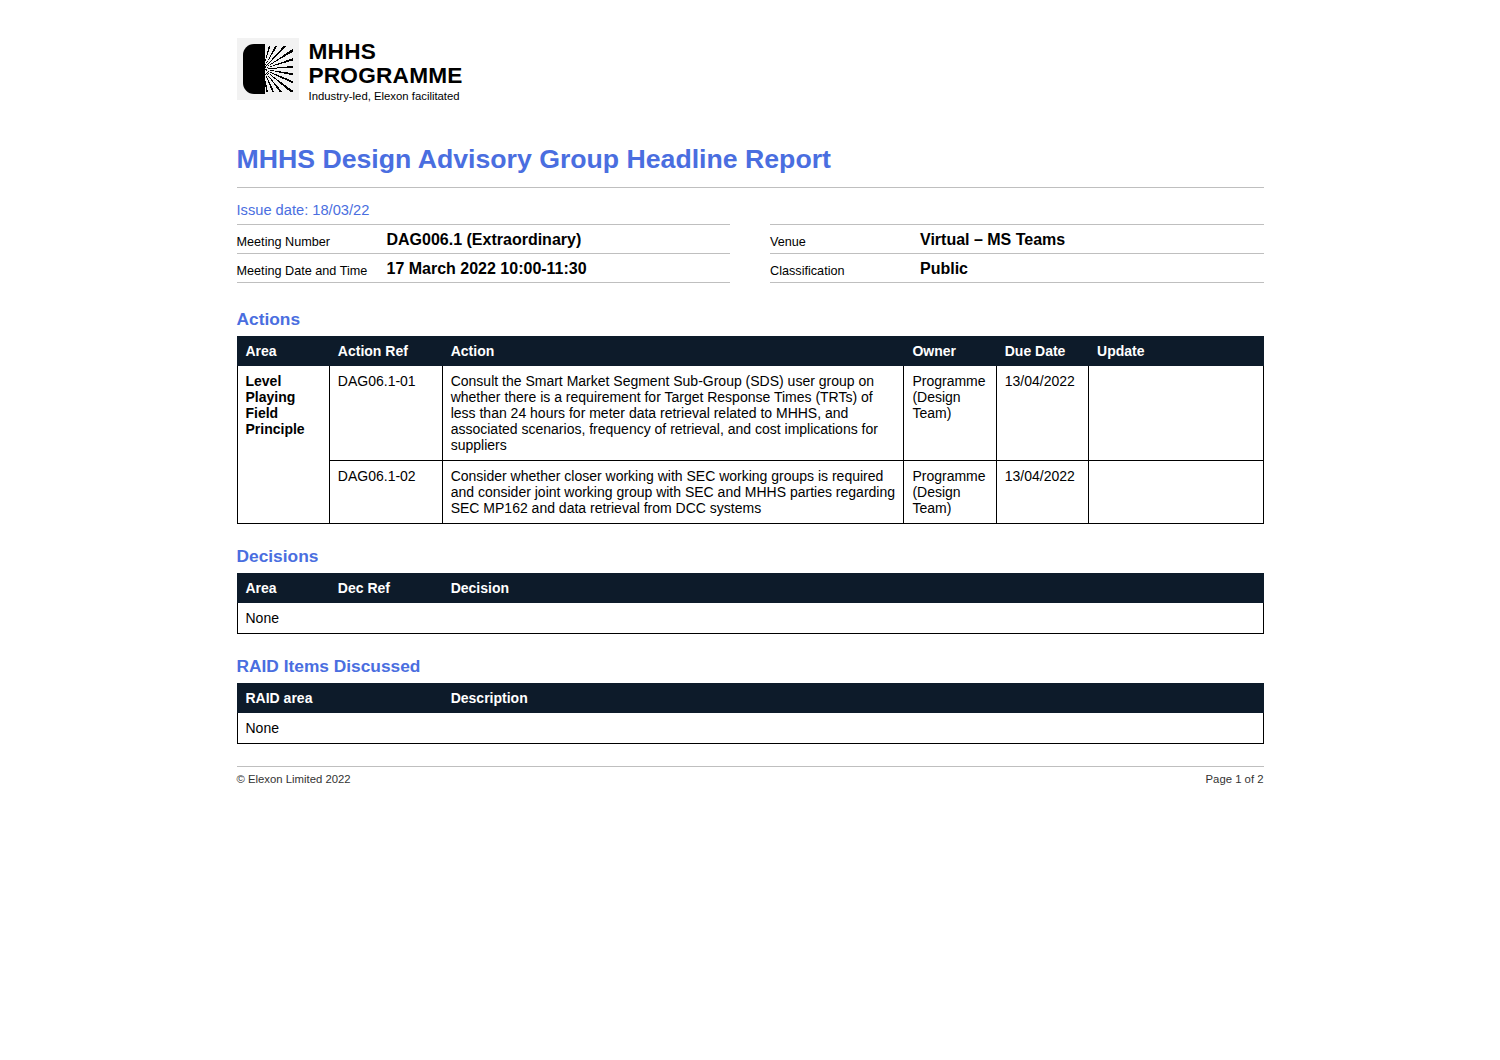MHHS PROGRAMME Industry-led, Elexon facilitated
MHHS Design Advisory Group Headline Report
Issue date: 18/03/22
Meeting Number
DAG006.1 (Extraordinary)
Meeting Date and Time
17 March 2022 10:00-11:30
Venue
Virtual – MS Teams
Classification
Public
Actions
| Area | Action Ref | Action | Owner | Due Date | Update |
| --- | --- | --- | --- | --- | --- |
| Level Playing Field Principle | DAG06.1-01 | Consult the Smart Market Segment Sub-Group (SDS) user group on whether there is a requirement for Target Response Times (TRTs) of less than 24 hours for meter data retrieval related to MHHS, and associated scenarios, frequency of retrieval, and cost implications for suppliers | Programme (Design Team) | 13/04/2022 | |
| DAG06.1-02 | Consider whether closer working with SEC working groups is required and consider joint working group with SEC and MHHS parties regarding SEC MP162 and data retrieval from DCC systems | Programme (Design Team) | 13/04/2022 | |
Decisions
| Area | Dec Ref | Decision |
| --- | --- | --- |
| None |
RAID Items Discussed
| RAID area | Description |
| --- | --- |
| None |
© Elexon Limited 2022
Page 1 of 2